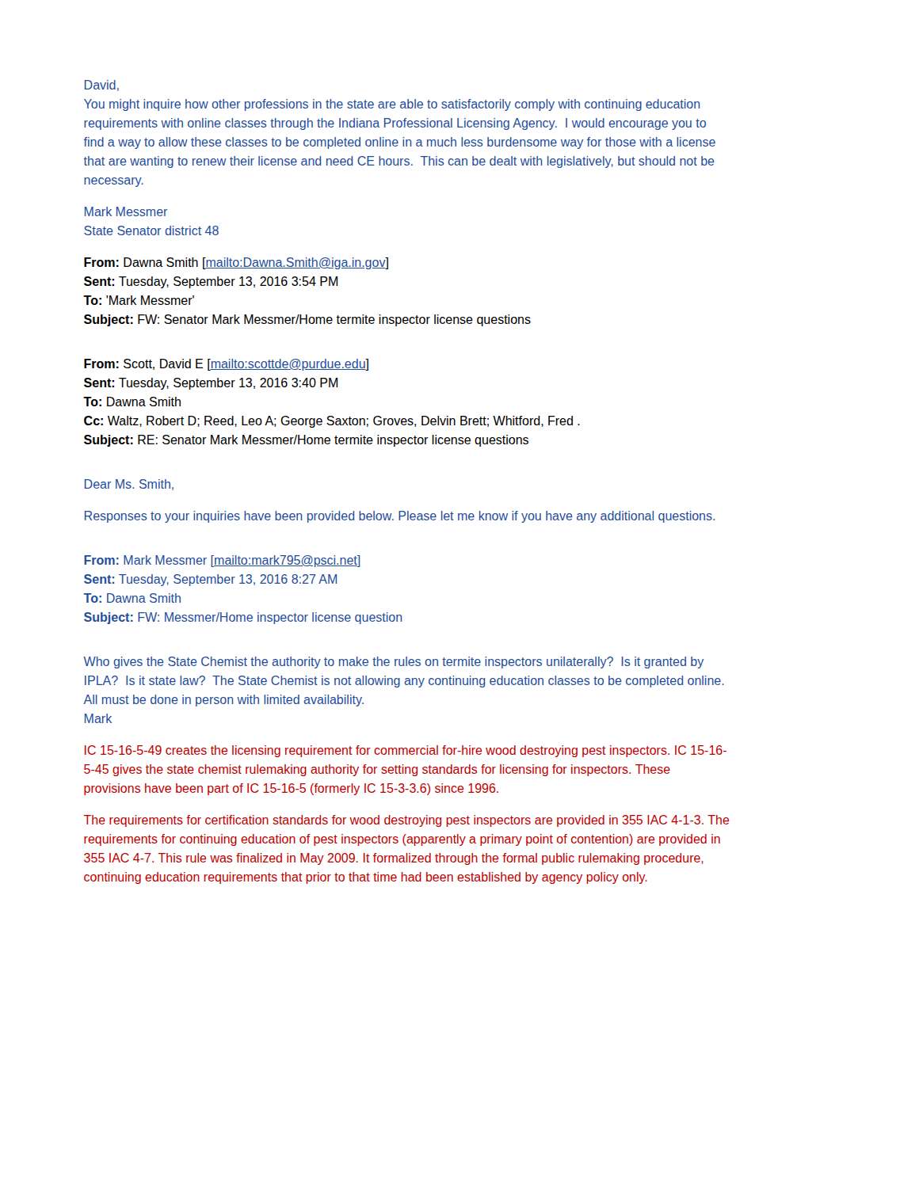David,
You might inquire how other professions in the state are able to satisfactorily comply with continuing education requirements with online classes through the Indiana Professional Licensing Agency. I would encourage you to find a way to allow these classes to be completed online in a much less burdensome way for those with a license that are wanting to renew their license and need CE hours. This can be dealt with legislatively, but should not be necessary.
Mark Messmer
State Senator district 48
From: Dawna Smith [mailto:Dawna.Smith@iga.in.gov]
Sent: Tuesday, September 13, 2016 3:54 PM
To: 'Mark Messmer'
Subject: FW: Senator Mark Messmer/Home termite inspector license questions
From: Scott, David E [mailto:scottde@purdue.edu]
Sent: Tuesday, September 13, 2016 3:40 PM
To: Dawna Smith
Cc: Waltz, Robert D; Reed, Leo A; George Saxton; Groves, Delvin Brett; Whitford, Fred .
Subject: RE: Senator Mark Messmer/Home termite inspector license questions
Dear Ms. Smith,
Responses to your inquiries have been provided below. Please let me know if you have any additional questions.
From: Mark Messmer [mailto:mark795@psci.net]
Sent: Tuesday, September 13, 2016 8:27 AM
To: Dawna Smith
Subject: FW: Messmer/Home inspector license question
Who gives the State Chemist the authority to make the rules on termite inspectors unilaterally? Is it granted by IPLA? Is it state law? The State Chemist is not allowing any continuing education classes to be completed online. All must be done in person with limited availability.
Mark
IC 15-16-5-49 creates the licensing requirement for commercial for-hire wood destroying pest inspectors. IC 15-16-5-45 gives the state chemist rulemaking authority for setting standards for licensing for inspectors. These provisions have been part of IC 15-16-5 (formerly IC 15-3-3.6) since 1996.
The requirements for certification standards for wood destroying pest inspectors are provided in 355 IAC 4-1-3. The requirements for continuing education of pest inspectors (apparently a primary point of contention) are provided in 355 IAC 4-7. This rule was finalized in May 2009. It formalized through the formal public rulemaking procedure, continuing education requirements that prior to that time had been established by agency policy only.